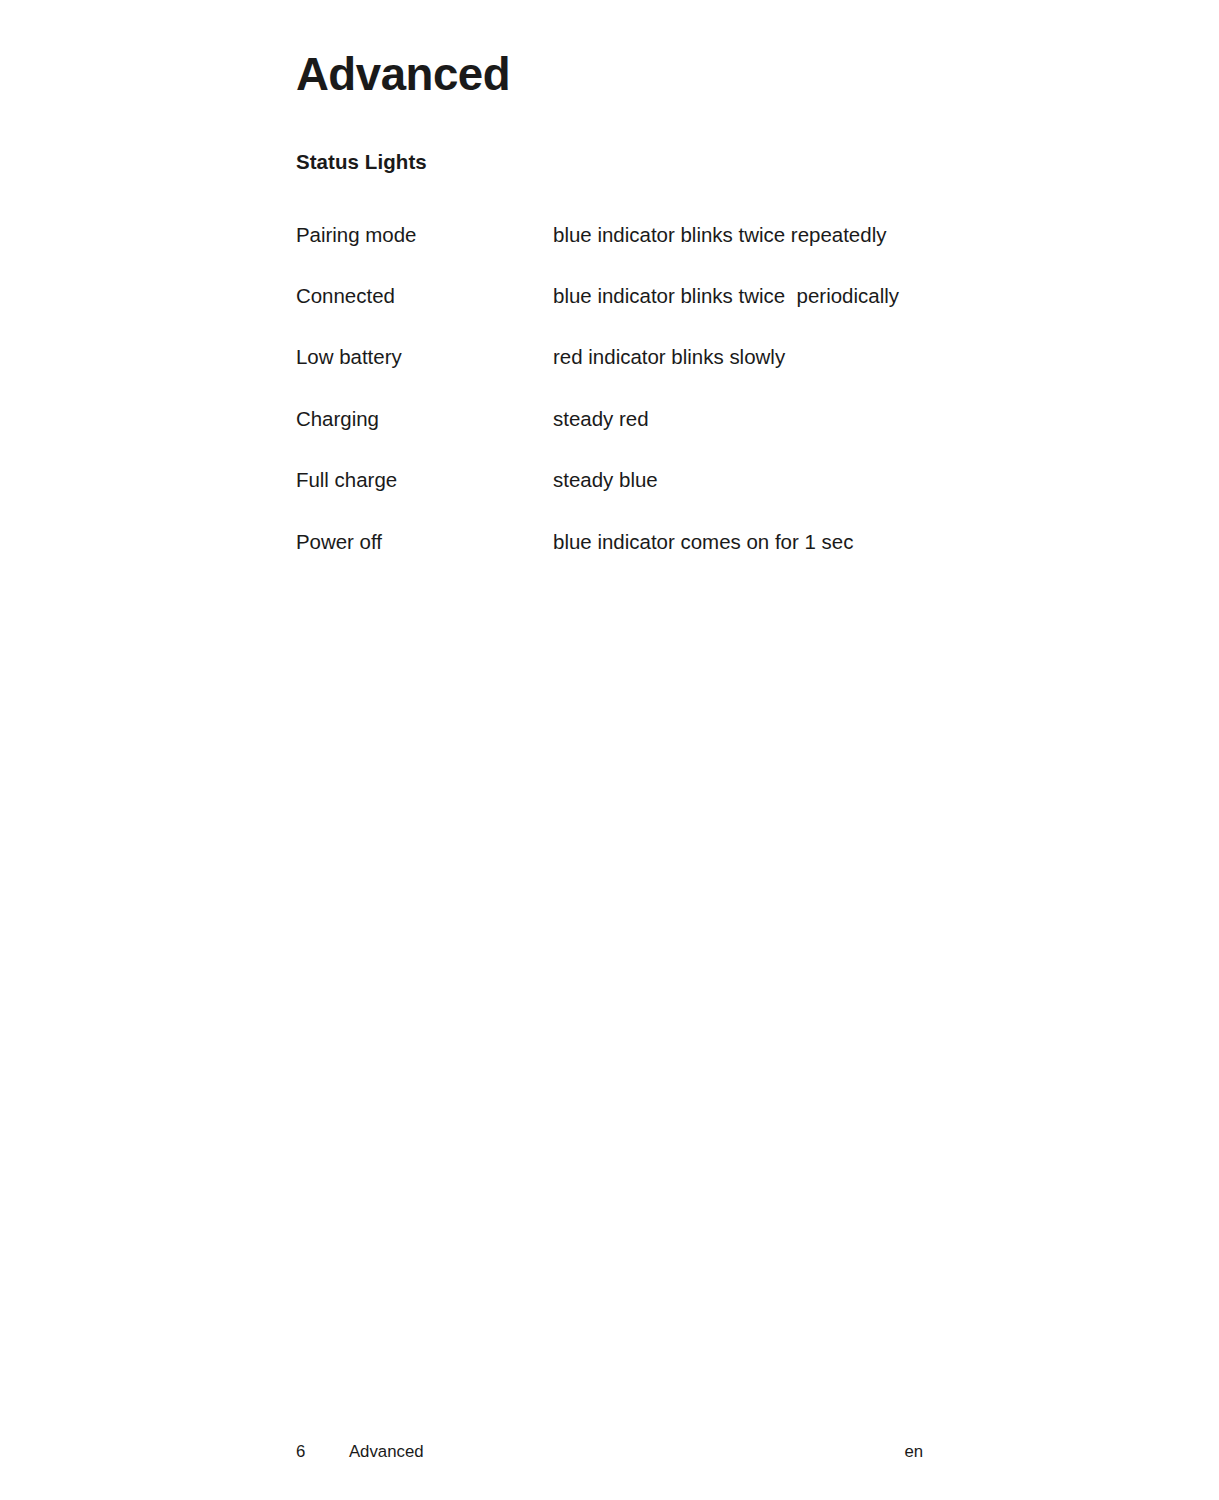Advanced
Status Lights
| Pairing mode | blue indicator blinks twice repeatedly |
| Connected | blue indicator blinks twice periodically |
| Low battery | red indicator blinks slowly |
| Charging | steady red |
| Full charge | steady blue |
| Power off | blue indicator comes on for 1 sec |
6 Advanced
en